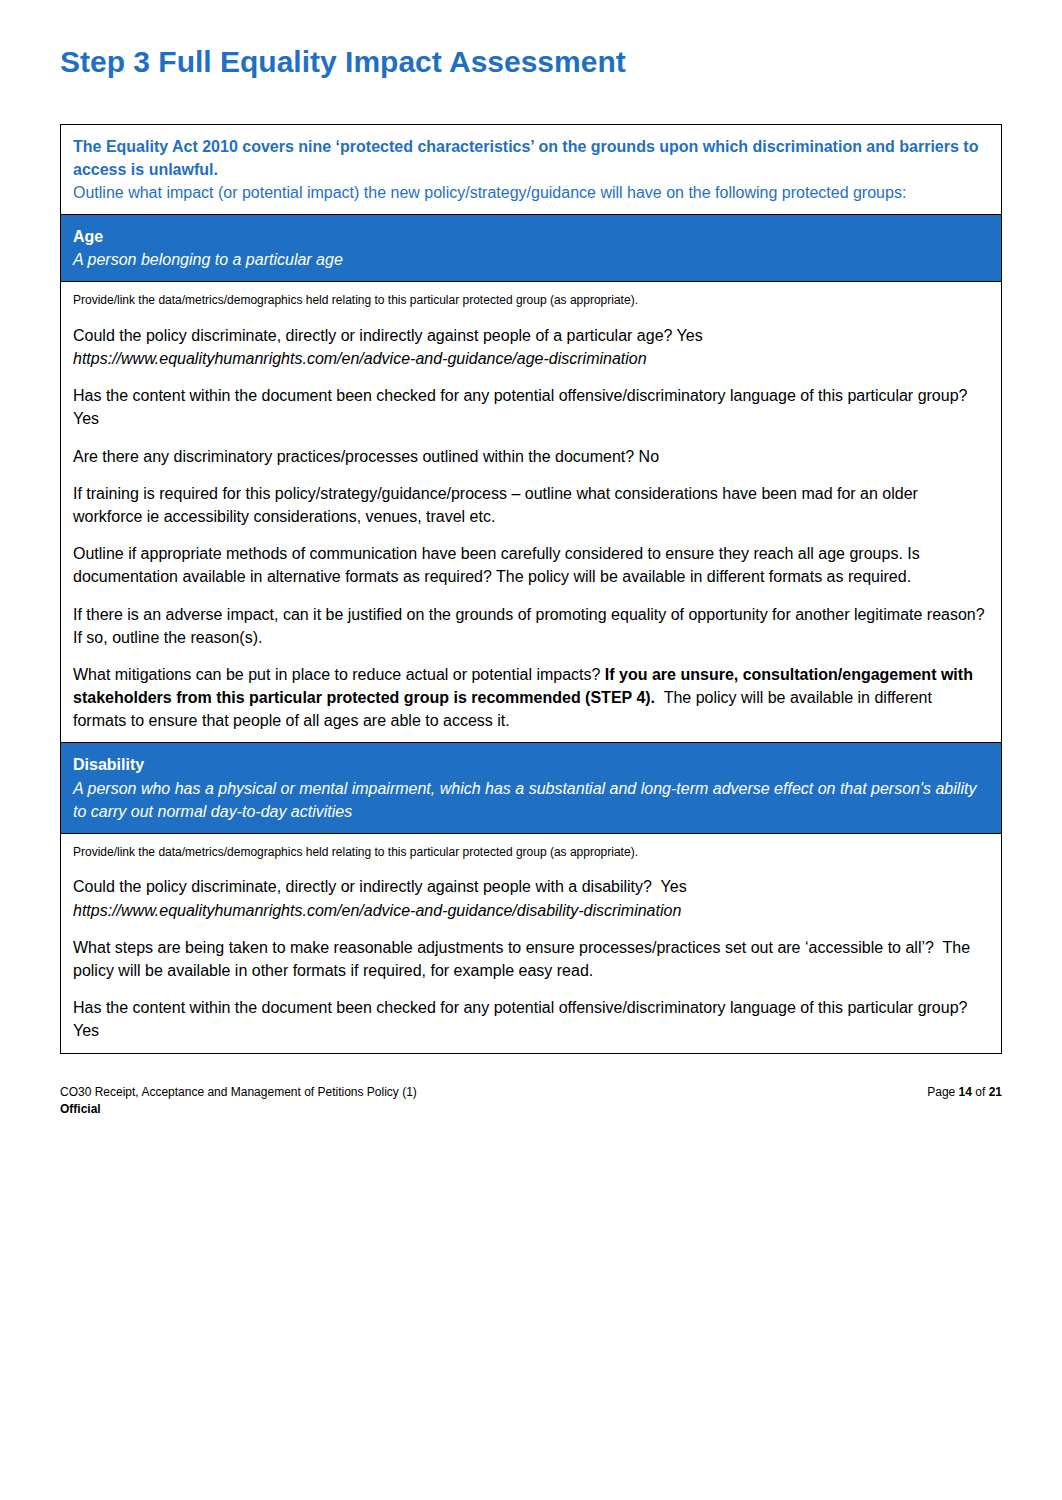Step 3 Full Equality Impact Assessment
| The Equality Act 2010 covers nine ‘protected characteristics’ on the grounds upon which discrimination and barriers to access is unlawful. Outline what impact (or potential impact) the new policy/strategy/guidance will have on the following protected groups: |
| Age A person belonging to a particular age |
| Provide/link the data/metrics/demographics held relating to this particular protected group (as appropriate). Could the policy discriminate, directly or indirectly against people of a particular age? Yes https://www.equalityhumanrights.com/en/advice-and-guidance/age-discrimination Has the content within the document been checked for any potential offensive/discriminatory language of this particular group? Yes Are there any discriminatory practices/processes outlined within the document? No If training is required for this policy/strategy/guidance/process – outline what considerations have been mad for an older workforce ie accessibility considerations, venues, travel etc. Outline if appropriate methods of communication have been carefully considered to ensure they reach all age groups. Is documentation available in alternative formats as required? The policy will be available in different formats as required. If there is an adverse impact, can it be justified on the grounds of promoting equality of opportunity for another legitimate reason? If so, outline the reason(s). What mitigations can be put in place to reduce actual or potential impacts? If you are unsure, consultation/engagement with stakeholders from this particular protected group is recommended (STEP 4). The policy will be available in different formats to ensure that people of all ages are able to access it. |
| Disability A person who has a physical or mental impairment, which has a substantial and long-term adverse effect on that person's ability to carry out normal day-to-day activities |
| Provide/link the data/metrics/demographics held relating to this particular protected group (as appropriate). Could the policy discriminate, directly or indirectly against people with a disability? Yes https://www.equalityhumanrights.com/en/advice-and-guidance/disability-discrimination What steps are being taken to make reasonable adjustments to ensure processes/practices set out are ‘accessible to all’? The policy will be available in other formats if required, for example easy read. Has the content within the document been checked for any potential offensive/discriminatory language of this particular group? Yes |
CO30 Receipt, Acceptance and Management of Petitions Policy (1)
Official
Page 14 of 21